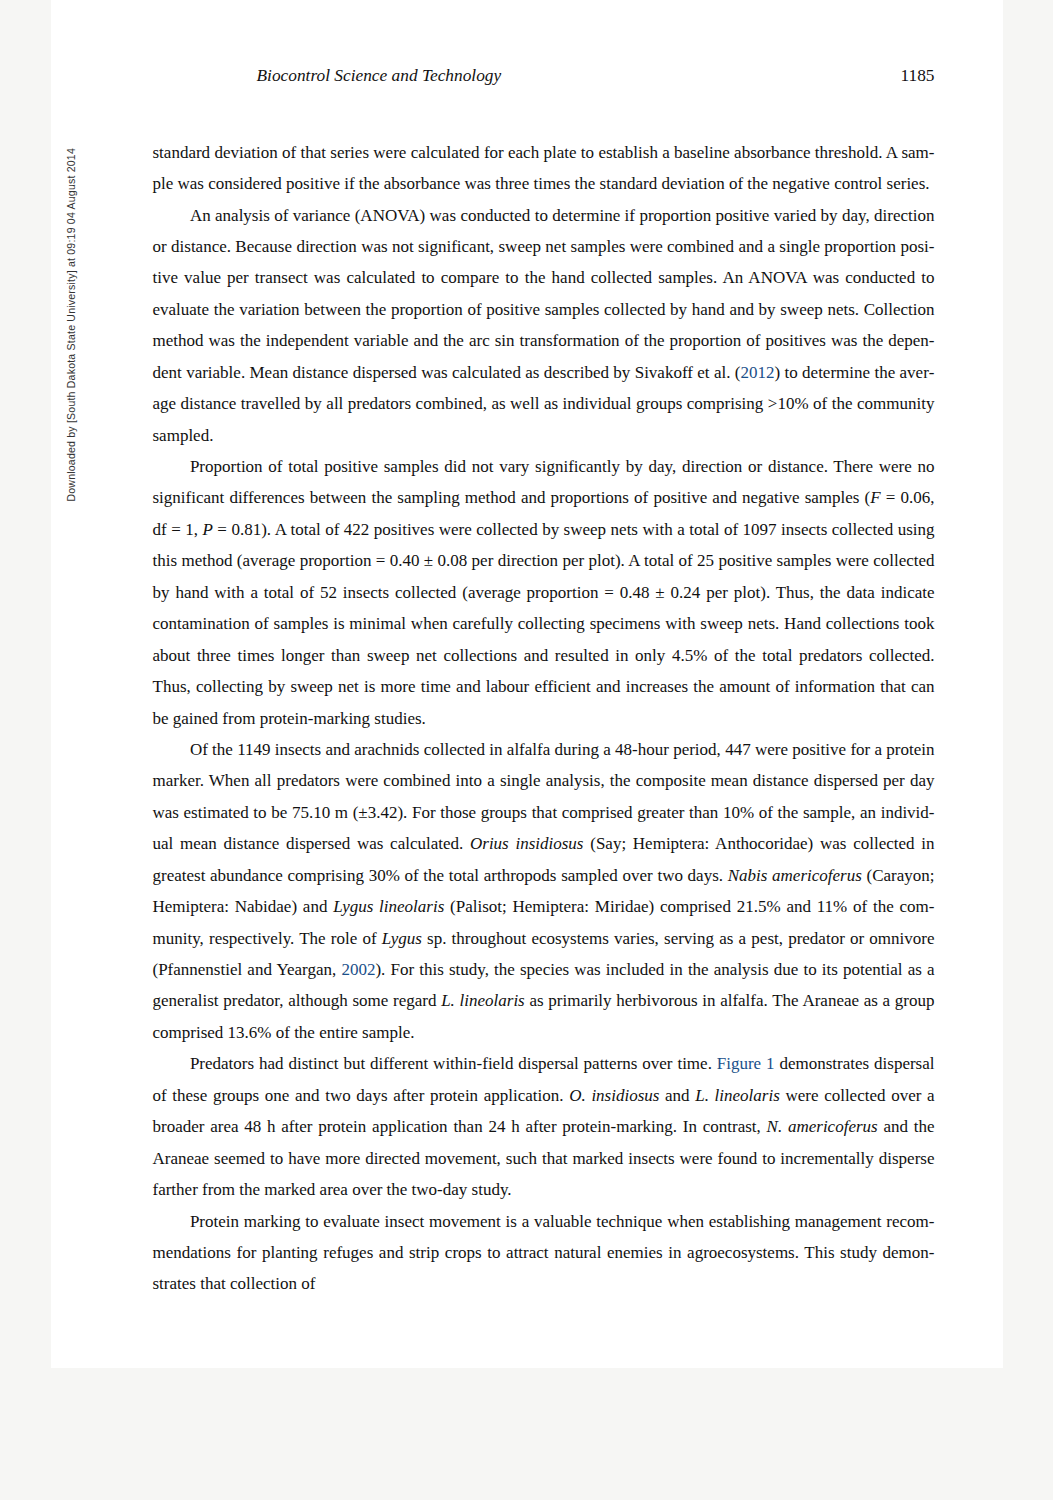Downloaded by [South Dakota State University] at 09:19 04 August 2014
Biocontrol Science and Technology 1185
standard deviation of that series were calculated for each plate to establish a baseline absorbance threshold. A sample was considered positive if the absorbance was three times the standard deviation of the negative control series.
An analysis of variance (ANOVA) was conducted to determine if proportion positive varied by day, direction or distance. Because direction was not significant, sweep net samples were combined and a single proportion positive value per transect was calculated to compare to the hand collected samples. An ANOVA was conducted to evaluate the variation between the proportion of positive samples collected by hand and by sweep nets. Collection method was the independent variable and the arc sin transformation of the proportion of positives was the dependent variable. Mean distance dispersed was calculated as described by Sivakoff et al. (2012) to determine the average distance travelled by all predators combined, as well as individual groups comprising >10% of the community sampled.
Proportion of total positive samples did not vary significantly by day, direction or distance. There were no significant differences between the sampling method and proportions of positive and negative samples (F = 0.06, df = 1, P = 0.81). A total of 422 positives were collected by sweep nets with a total of 1097 insects collected using this method (average proportion = 0.40 ± 0.08 per direction per plot). A total of 25 positive samples were collected by hand with a total of 52 insects collected (average proportion = 0.48 ± 0.24 per plot). Thus, the data indicate contamination of samples is minimal when carefully collecting specimens with sweep nets. Hand collections took about three times longer than sweep net collections and resulted in only 4.5% of the total predators collected. Thus, collecting by sweep net is more time and labour efficient and increases the amount of information that can be gained from protein-marking studies.
Of the 1149 insects and arachnids collected in alfalfa during a 48-hour period, 447 were positive for a protein marker. When all predators were combined into a single analysis, the composite mean distance dispersed per day was estimated to be 75.10 m (±3.42). For those groups that comprised greater than 10% of the sample, an individual mean distance dispersed was calculated. Orius insidiosus (Say; Hemiptera: Anthocoridae) was collected in greatest abundance comprising 30% of the total arthropods sampled over two days. Nabis americoferus (Carayon; Hemiptera: Nabidae) and Lygus lineolaris (Palisot; Hemiptera: Miridae) comprised 21.5% and 11% of the community, respectively. The role of Lygus sp. throughout ecosystems varies, serving as a pest, predator or omnivore (Pfannenstiel and Yeargan, 2002). For this study, the species was included in the analysis due to its potential as a generalist predator, although some regard L. lineolaris as primarily herbivorous in alfalfa. The Araneae as a group comprised 13.6% of the entire sample.
Predators had distinct but different within-field dispersal patterns over time. Figure 1 demonstrates dispersal of these groups one and two days after protein application. O. insidiosus and L. lineolaris were collected over a broader area 48 h after protein application than 24 h after protein-marking. In contrast, N. americoferus and the Araneae seemed to have more directed movement, such that marked insects were found to incrementally disperse farther from the marked area over the two-day study.
Protein marking to evaluate insect movement is a valuable technique when establishing management recommendations for planting refuges and strip crops to attract natural enemies in agroecosystems. This study demonstrates that collection of